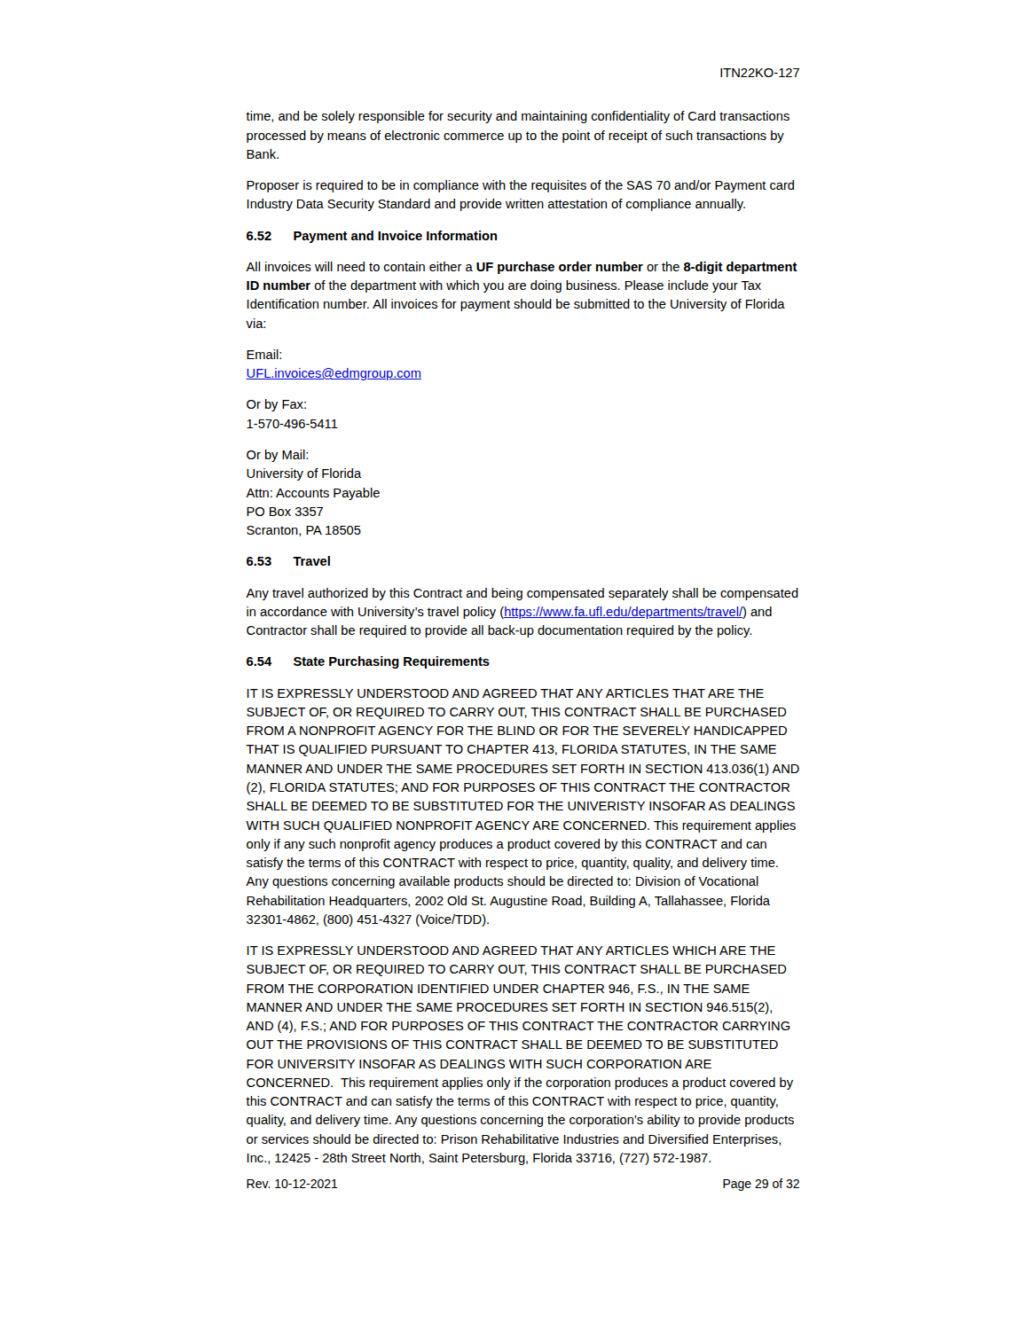ITN22KO-127
time, and be solely responsible for security and maintaining confidentiality of Card transactions processed by means of electronic commerce up to the point of receipt of such transactions by Bank.
Proposer is required to be in compliance with the requisites of the SAS 70 and/or Payment card Industry Data Security Standard and provide written attestation of compliance annually.
6.52 Payment and Invoice Information
All invoices will need to contain either a UF purchase order number or the 8-digit department ID number of the department with which you are doing business. Please include your Tax Identification number. All invoices for payment should be submitted to the University of Florida via:
Email:
UFL.invoices@edmgroup.com
Or by Fax:
1-570-496-5411
Or by Mail:
University of Florida
Attn: Accounts Payable
PO Box 3357
Scranton, PA 18505
6.53 Travel
Any travel authorized by this Contract and being compensated separately shall be compensated in accordance with University’s travel policy (https://www.fa.ufl.edu/departments/travel/) and Contractor shall be required to provide all back-up documentation required by the policy.
6.54 State Purchasing Requirements
IT IS EXPRESSLY UNDERSTOOD AND AGREED THAT ANY ARTICLES THAT ARE THE SUBJECT OF, OR REQUIRED TO CARRY OUT, THIS CONTRACT SHALL BE PURCHASED FROM A NONPROFIT AGENCY FOR THE BLIND OR FOR THE SEVERELY HANDICAPPED THAT IS QUALIFIED PURSUANT TO CHAPTER 413, FLORIDA STATUTES, IN THE SAME MANNER AND UNDER THE SAME PROCEDURES SET FORTH IN SECTION 413.036(1) AND (2), FLORIDA STATUTES; AND FOR PURPOSES OF THIS CONTRACT THE CONTRACTOR SHALL BE DEEMED TO BE SUBSTITUTED FOR THE UNIVERISTY INSOFAR AS DEALINGS WITH SUCH QUALIFIED NONPROFIT AGENCY ARE CONCERNED. This requirement applies only if any such nonprofit agency produces a product covered by this CONTRACT and can satisfy the terms of this CONTRACT with respect to price, quantity, quality, and delivery time. Any questions concerning available products should be directed to: Division of Vocational Rehabilitation Headquarters, 2002 Old St. Augustine Road, Building A, Tallahassee, Florida 32301-4862, (800) 451-4327 (Voice/TDD).
IT IS EXPRESSLY UNDERSTOOD AND AGREED THAT ANY ARTICLES WHICH ARE THE SUBJECT OF, OR REQUIRED TO CARRY OUT, THIS CONTRACT SHALL BE PURCHASED FROM THE CORPORATION IDENTIFIED UNDER CHAPTER 946, F.S., IN THE SAME MANNER AND UNDER THE SAME PROCEDURES SET FORTH IN SECTION 946.515(2), AND (4), F.S.; AND FOR PURPOSES OF THIS CONTRACT THE CONTRACTOR CARRYING OUT THE PROVISIONS OF THIS CONTRACT SHALL BE DEEMED TO BE SUBSTITUTED FOR UNIVERSITY INSOFAR AS DEALINGS WITH SUCH CORPORATION ARE CONCERNED. This requirement applies only if the corporation produces a product covered by this CONTRACT and can satisfy the terms of this CONTRACT with respect to price, quantity, quality, and delivery time. Any questions concerning the corporation’s ability to provide products or services should be directed to: Prison Rehabilitative Industries and Diversified Enterprises, Inc., 12425 - 28th Street North, Saint Petersburg, Florida 33716, (727) 572-1987.
Rev. 10-12-2021 Page 29 of 32